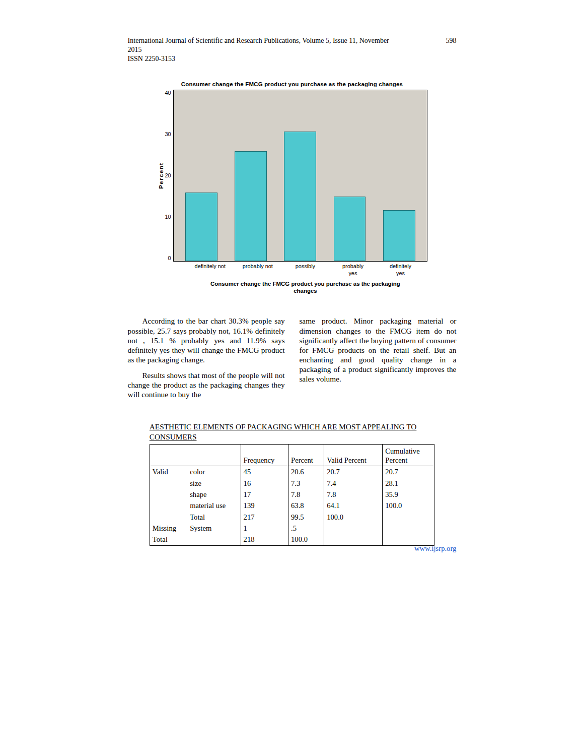International Journal of Scientific and Research Publications, Volume 5, Issue 11, November 2015
ISSN 2250-3153
598
Consumer change the FMCG product you purchase as the packaging changes
Percent
40
30
20
10
0
definitely not probably not possibly probably yes definitely yes
Consumer change the FMCG product you purchase as the packaging
changes
According to the bar chart 30.3% people say possible, 25.7 says probably not, 16.1% definitely not , 15.1 % probably yes and 11.9% says definitely yes they will change the FMCG product as the packaging change.
Results shows that most of the people will not change the product as the packaging changes they will continue to buy the
same product. Minor packaging material or dimension changes to the FMCG item do not significantly affect the buying pattern of consumer for FMCG products on the retail shelf. But an enchanting and good quality change in a packaging of a product significantly improves the sales volume.
AESTHETIC ELEMENTS OF PACKAGING WHICH ARE MOST APPEALING TO CONSUMERS
| | Frequency | Percent | Valid Percent | Cumulative Percent |
| --- | --- | --- | --- | --- |
| Valid | color | 45 | 20.6 | 20.7 | 20.7 |
| | size | 16 | 7.3 | 7.4 | 28.1 |
| | shape | 17 | 7.8 | 7.8 | 35.9 |
| | material use | 139 | 63.8 | 64.1 | 100.0 |
| | Total | 217 | 99.5 | 100.0 | |
| Missing | System | 1 | .5 | | |
| Total | | 218 | 100.0 | | |
www.ijsrp.org